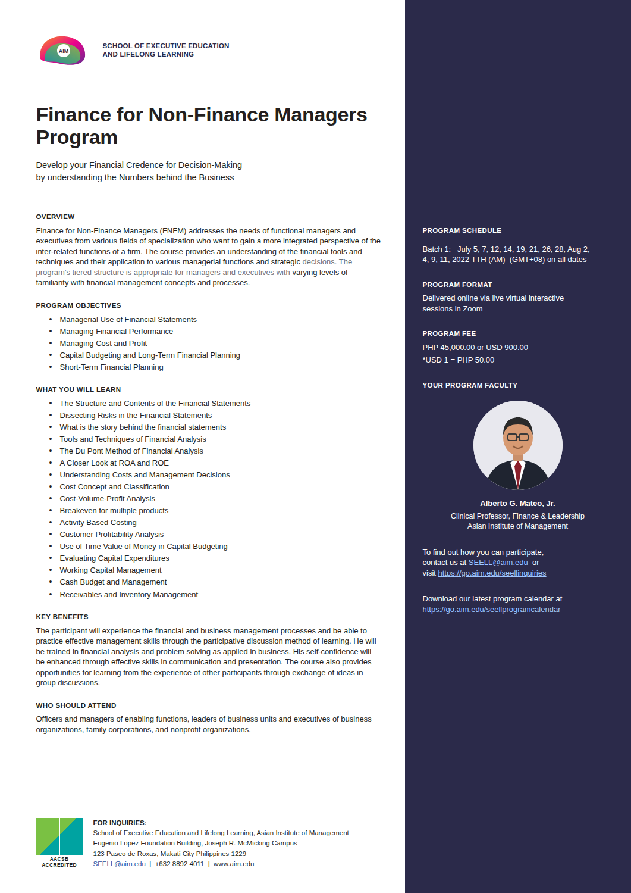AIM
School of Executive Education
and Lifelong Learning
Finance for Non-Finance Managers Program
Develop your Financial Credence for Decision-Making
by understanding the Numbers behind the Business
Overview
Finance for Non-Finance Managers (FNFM) addresses the needs of functional managers and executives from various fields of specialization who want to gain a more integrated perspective of the inter-related functions of a firm. The course provides an understanding of the financial tools and techniques and their application to various managerial functions and strategic decisions. The program's tiered structure is appropriate for managers and executives with varying levels of familiarity with financial management concepts and processes.
Program Objectives
Managerial Use of Financial Statements
Managing Financial Performance
Managing Cost and Profit
Capital Budgeting and Long-Term Financial Planning
Short-Term Financial Planning
What You Will Learn
The Structure and Contents of the Financial Statements
Dissecting Risks in the Financial Statements
What is the story behind the financial statements
Tools and Techniques of Financial Analysis
The Du Pont Method of Financial Analysis
A Closer Look at ROA and ROE
Understanding Costs and Management Decisions
Cost Concept and Classification
Cost-Volume-Profit Analysis
Breakeven for multiple products
Activity Based Costing
Customer Profitability Analysis
Use of Time Value of Money in Capital Budgeting
Evaluating Capital Expenditures
Working Capital Management
Cash Budget and Management
Receivables and Inventory Management
Key Benefits
The participant will experience the financial and business management processes and be able to practice effective management skills through the participative discussion method of learning. He will be trained in financial analysis and problem solving as applied in business. His self-confidence will be enhanced through effective skills in communication and presentation. The course also provides opportunities for learning from the experience of other participants through exchange of ideas in group discussions.
Who Should Attend
Officers and managers of enabling functions, leaders of business units and executives of business organizations, family corporations, and nonprofit organizations.
AACSB
ACCREDITED
FOR INQUIRIES:
School of Executive Education and Lifelong Learning, Asian Institute of Management
Eugenio Lopez Foundation Building, Joseph R. McMicking Campus
123 Paseo de Roxas, Makati City Philippines 1229
SEELL@aim.edu | +632 8892 4011 | www.aim.edu
Program Schedule
Batch 1: July 5, 7, 12, 14, 19, 21, 26, 28, Aug 2,
4, 9, 11, 2022 TTH (AM) (GMT+08) on all dates
Program Format
Delivered online via live virtual interactive
sessions in Zoom
Program Fee
PHP 45,000.00 or USD 900.00
*USD 1 = PHP 50.00
Your Program Faculty
Alberto G. Mateo, Jr.
Clinical Professor, Finance & Leadership
Asian Institute of Management
To find out how you can participate,
contact us at SEELL@aim.edu or
visit https://go.aim.edu/seellinquiries
Download our latest program calendar at
https://go.aim.edu/seellprogramcalendar